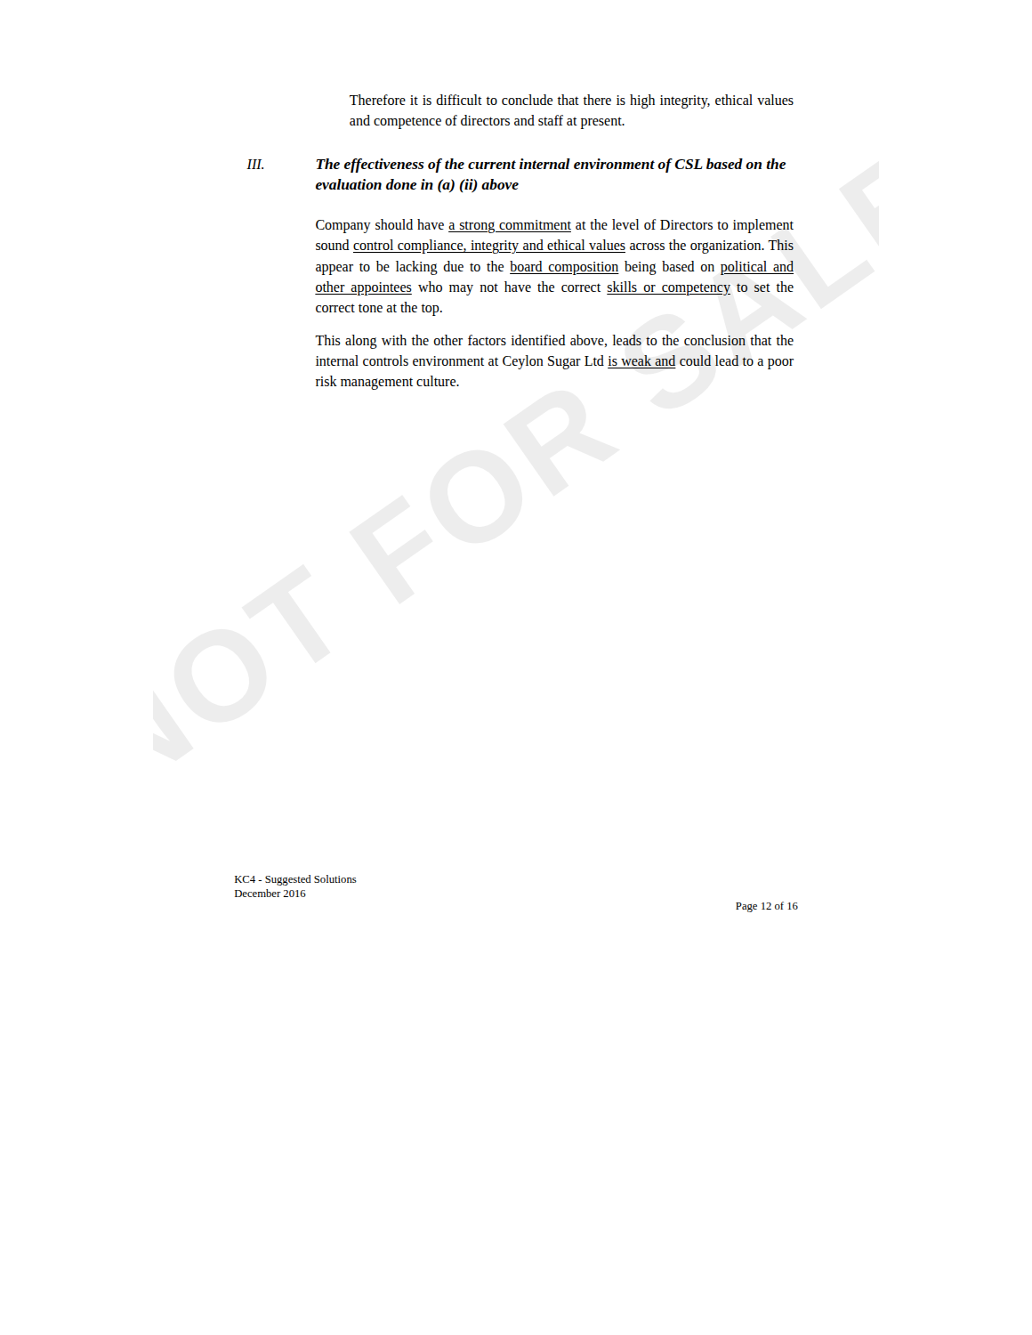NOT FOR SALE
Therefore it is difficult to conclude that there is high integrity, ethical values and competence of directors and staff at present.
III.
The effectiveness of the current internal environment of CSL based on the evaluation done in (a) (ii) above
Company should have a strong commitment at the level of Directors to implement sound control compliance, integrity and ethical values across the organization. This appear to be lacking due to the board composition being based on political and other appointees who may not have the correct skills or competency to set the correct tone at the top.
This along with the other factors identified above, leads to the conclusion that the internal controls environment at Ceylon Sugar Ltd is weak and could lead to a poor risk management culture.
KC4 - Suggested Solutions
December 2016
Page 12 of 16